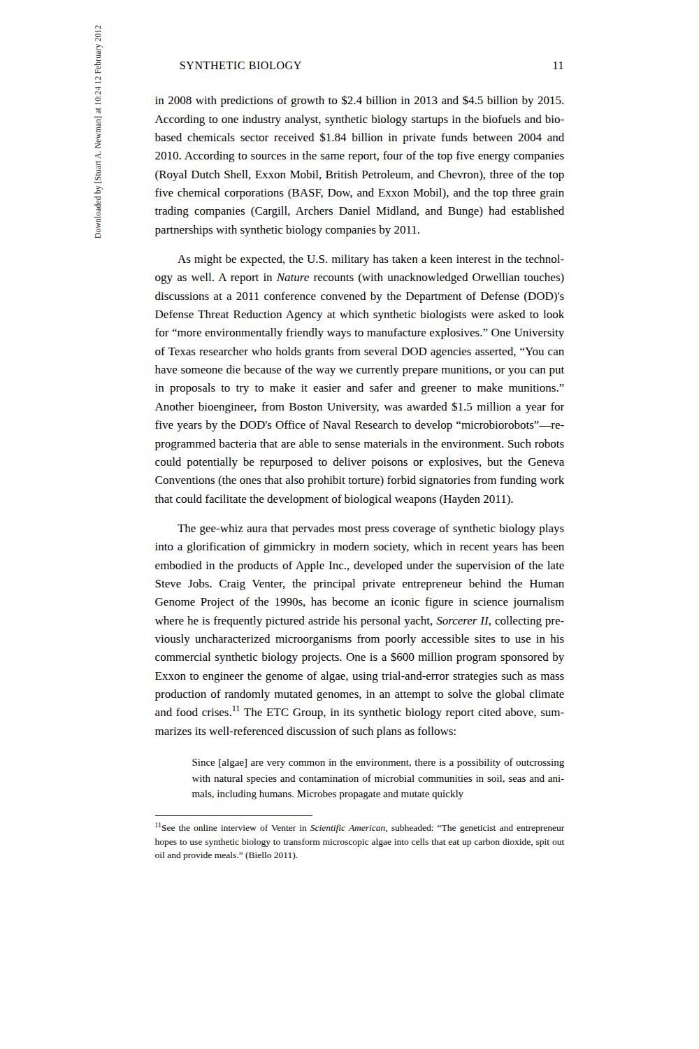Downloaded by [Stuart A. Newman] at 10:24 12 February 2012
SYNTHETIC BIOLOGY 11
in 2008 with predictions of growth to $2.4 billion in 2013 and $4.5 billion by 2015. According to one industry analyst, synthetic biology startups in the biofuels and bio-based chemicals sector received $1.84 billion in private funds between 2004 and 2010. According to sources in the same report, four of the top five energy companies (Royal Dutch Shell, Exxon Mobil, British Petroleum, and Chevron), three of the top five chemical corporations (BASF, Dow, and Exxon Mobil), and the top three grain trading companies (Cargill, Archers Daniel Midland, and Bunge) had established partnerships with synthetic biology companies by 2011.
As might be expected, the U.S. military has taken a keen interest in the technology as well. A report in Nature recounts (with unacknowledged Orwellian touches) discussions at a 2011 conference convened by the Department of Defense (DOD)'s Defense Threat Reduction Agency at which synthetic biologists were asked to look for “more environmentally friendly ways to manufacture explosives.” One University of Texas researcher who holds grants from several DOD agencies asserted, “You can have someone die because of the way we currently prepare munitions, or you can put in proposals to try to make it easier and safer and greener to make munitions.” Another bioengineer, from Boston University, was awarded $1.5 million a year for five years by the DOD's Office of Naval Research to develop “microbiorobots”—reprogrammed bacteria that are able to sense materials in the environment. Such robots could potentially be repurposed to deliver poisons or explosives, but the Geneva Conventions (the ones that also prohibit torture) forbid signatories from funding work that could facilitate the development of biological weapons (Hayden 2011).
The gee-whiz aura that pervades most press coverage of synthetic biology plays into a glorification of gimmickry in modern society, which in recent years has been embodied in the products of Apple Inc., developed under the supervision of the late Steve Jobs. Craig Venter, the principal private entrepreneur behind the Human Genome Project of the 1990s, has become an iconic figure in science journalism where he is frequently pictured astride his personal yacht, Sorcerer II, collecting previously uncharacterized microorganisms from poorly accessible sites to use in his commercial synthetic biology projects. One is a $600 million program sponsored by Exxon to engineer the genome of algae, using trial-and-error strategies such as mass production of randomly mutated genomes, in an attempt to solve the global climate and food crises.11 The ETC Group, in its synthetic biology report cited above, summarizes its well-referenced discussion of such plans as follows:
Since [algae] are very common in the environment, there is a possibility of outcrossing with natural species and contamination of microbial communities in soil, seas and animals, including humans. Microbes propagate and mutate quickly
11See the online interview of Venter in Scientific American, subheaded: “The geneticist and entrepreneur hopes to use synthetic biology to transform microscopic algae into cells that eat up carbon dioxide, spit out oil and provide meals.” (Biello 2011).